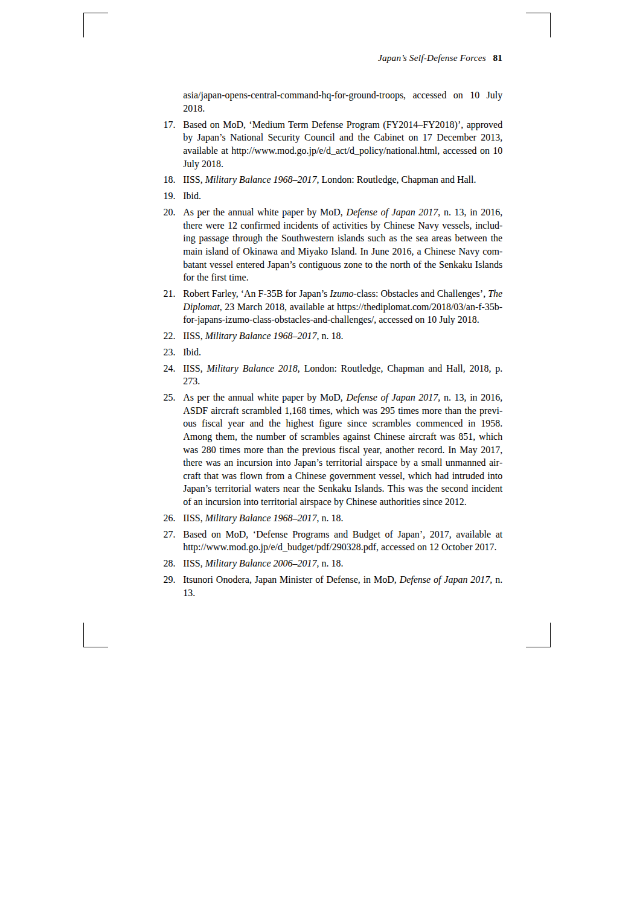Japan’s Self-Defense Forces 81
asia/japan-opens-central-command-hq-for-ground-troops, accessed on 10 July 2018.
Based on MoD, ‘Medium Term Defense Program (FY2014–FY2018)’, approved by Japan’s National Security Council and the Cabinet on 17 December 2013, available at http://www.mod.go.jp/e/d_act/d_policy/national.html, accessed on 10 July 2018.
IISS, Military Balance 1968–2017, London: Routledge, Chapman and Hall.
Ibid.
As per the annual white paper by MoD, Defense of Japan 2017, n. 13, in 2016, there were 12 confirmed incidents of activities by Chinese Navy vessels, including passage through the Southwestern islands such as the sea areas between the main island of Okinawa and Miyako Island. In June 2016, a Chinese Navy combatant vessel entered Japan’s contiguous zone to the north of the Senkaku Islands for the first time.
Robert Farley, ‘An F-35B for Japan’s Izumo-class: Obstacles and Challenges’, The Diplomat, 23 March 2018, available at https://thediplomat.com/2018/03/an-f-35b-for-japans-izumo-class-obstacles-and-challenges/, accessed on 10 July 2018.
IISS, Military Balance 1968–2017, n. 18.
Ibid.
IISS, Military Balance 2018, London: Routledge, Chapman and Hall, 2018, p. 273.
As per the annual white paper by MoD, Defense of Japan 2017, n. 13, in 2016, ASDF aircraft scrambled 1,168 times, which was 295 times more than the previous fiscal year and the highest figure since scrambles commenced in 1958. Among them, the number of scrambles against Chinese aircraft was 851, which was 280 times more than the previous fiscal year, another record. In May 2017, there was an incursion into Japan’s territorial airspace by a small unmanned aircraft that was flown from a Chinese government vessel, which had intruded into Japan’s territorial waters near the Senkaku Islands. This was the second incident of an incursion into territorial airspace by Chinese authorities since 2012.
IISS, Military Balance 1968–2017, n. 18.
Based on MoD, ‘Defense Programs and Budget of Japan’, 2017, available at http://www.mod.go.jp/e/d_budget/pdf/290328.pdf, accessed on 12 October 2017.
IISS, Military Balance 2006–2017, n. 18.
Itsunori Onodera, Japan Minister of Defense, in MoD, Defense of Japan 2017, n. 13.